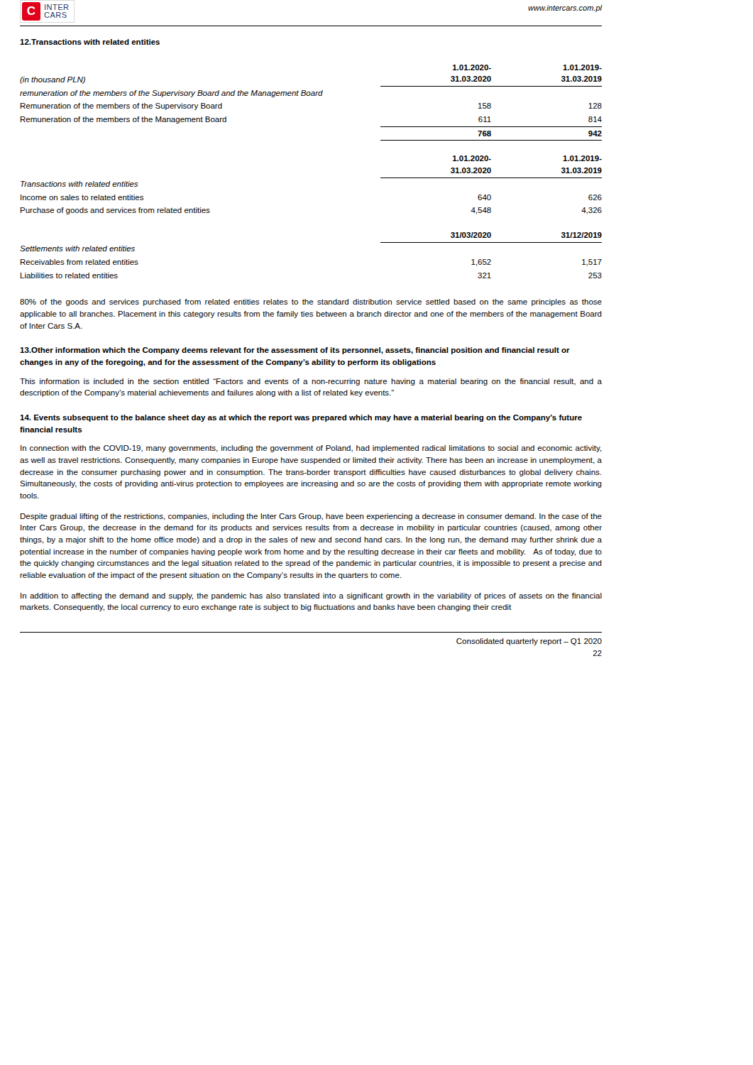C
INTER CARS
www.intercars.com.pl
12.Transactions with related entities
| (in thousand PLN) | 1.01.2020- 31.03.2020 | 1.01.2019- 31.03.2019 |
| remuneration of the members of the Supervisory Board and the Management Board | | |
| Remuneration of the members of the Supervisory Board | 158 | 128 |
| Remuneration of the members of the Management Board | 611 | 814 |
| | 768 | 942 |
| | 1.01.2020- 31.03.2020 | 1.01.2019- 31.03.2019 |
| Transactions with related entities | | |
| Income on sales to related entities | 640 | 626 |
| Purchase of goods and services from related entities | 4,548 | 4,326 |
| | 31/03/2020 | 31/12/2019 |
| Settlements with related entities | | |
| Receivables from related entities | 1,652 | 1,517 |
| Liabilities to related entities | 321 | 253 |
80% of the goods and services purchased from related entities relates to the standard distribution service settled based on the same principles as those applicable to all branches. Placement in this category results from the family ties between a branch director and one of the members of the management Board of Inter Cars S.A.
13. Other information which the Company deems relevant for the assessment of its personnel, assets, financial position and financial result or changes in any of the foregoing, and for the assessment of the Company’s ability to perform its obligations
This information is included in the section entitled “Factors and events of a non-recurring nature having a material bearing on the financial result, and a description of the Company’s material achievements and failures along with a list of related key events.”
14. Events subsequent to the balance sheet day as at which the report was prepared which may have a material bearing on the Company’s future financial results
In connection with the COVID-19, many governments, including the government of Poland, had implemented radical limitations to social and economic activity, as well as travel restrictions. Consequently, many companies in Europe have suspended or limited their activity. There has been an increase in unemployment, a decrease in the consumer purchasing power and in consumption. The trans-border transport difficulties have caused disturbances to global delivery chains. Simultaneously, the costs of providing anti-virus protection to employees are increasing and so are the costs of providing them with appropriate remote working tools.
Despite gradual lifting of the restrictions, companies, including the Inter Cars Group, have been experiencing a decrease in consumer demand. In the case of the Inter Cars Group, the decrease in the demand for its products and services results from a decrease in mobility in particular countries (caused, among other things, by a major shift to the home office mode) and a drop in the sales of new and second hand cars. In the long run, the demand may further shrink due a potential increase in the number of companies having people work from home and by the resulting decrease in their car fleets and mobility. As of today, due to the quickly changing circumstances and the legal situation related to the spread of the pandemic in particular countries, it is impossible to present a precise and reliable evaluation of the impact of the present situation on the Company’s results in the quarters to come.
In addition to affecting the demand and supply, the pandemic has also translated into a significant growth in the variability of prices of assets on the financial markets. Consequently, the local currency to euro exchange rate is subject to big fluctuations and banks have been changing their credit
Consolidated quarterly report – Q1 2020 22